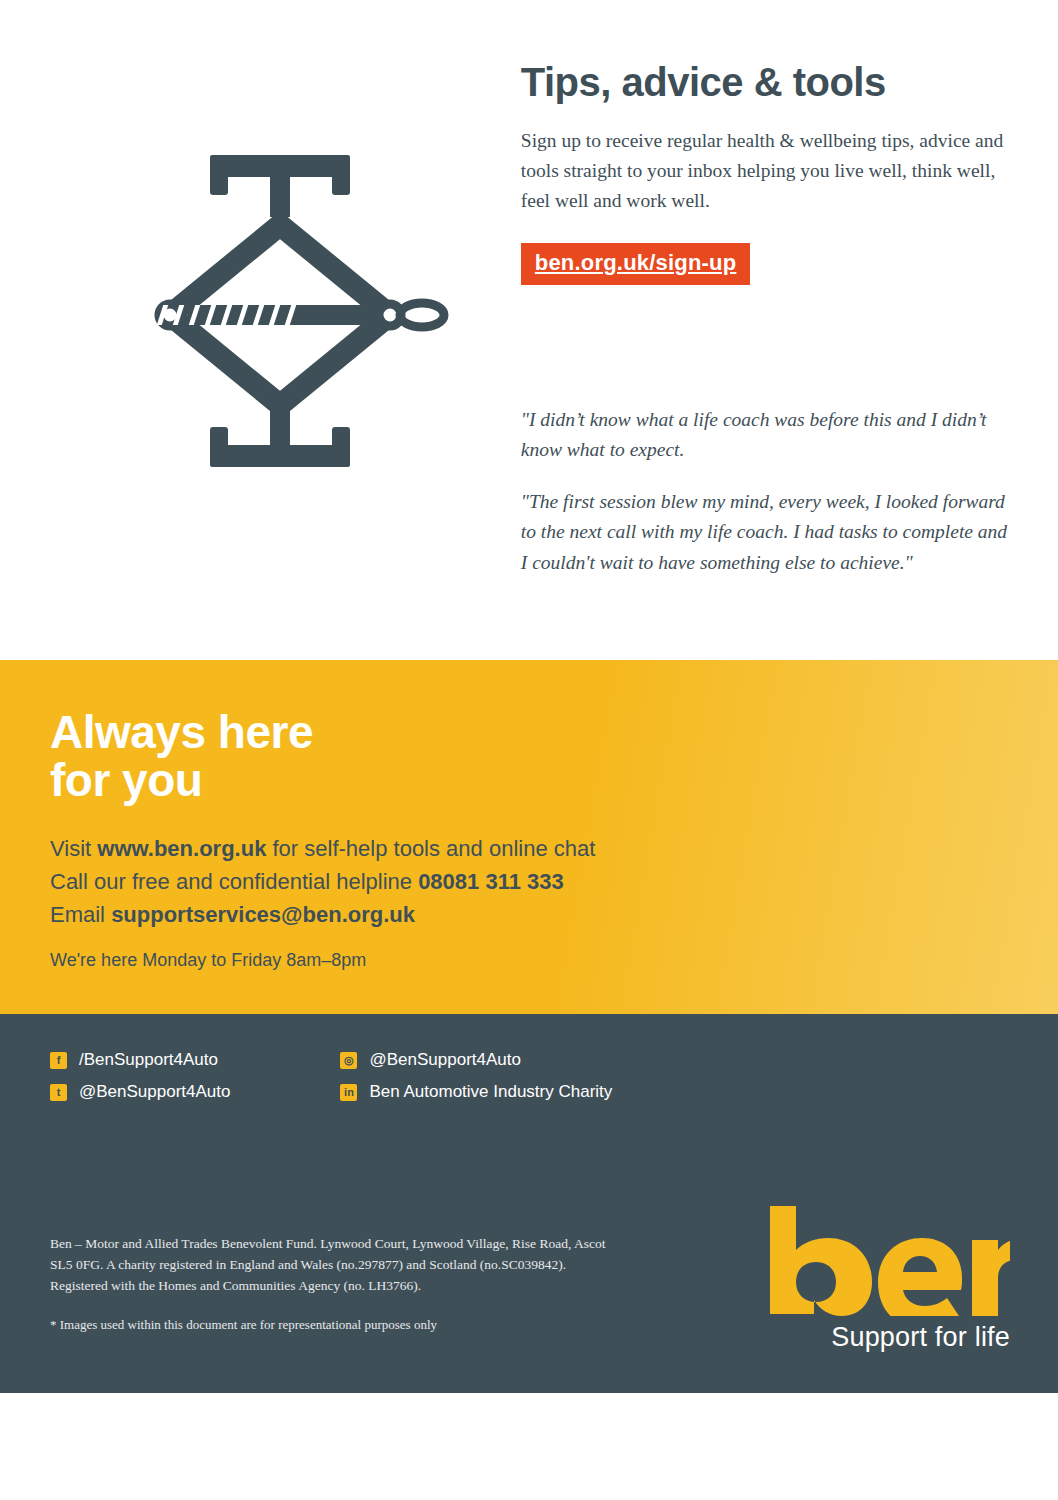Tips, advice & tools
Sign up to receive regular health & wellbeing tips, advice and tools straight to your inbox helping you live well, think well, feel well and work well.
ben.org.uk/sign-up
"I didn’t know what a life coach was before this and I didn’t know what to expect.
"The first session blew my mind, every week, I looked forward to the next call with my life coach. I had tasks to complete and I couldn't wait to have something else to achieve."
Always here
for you
Visit www.ben.org.uk for self-help tools and online chat
Call our free and confidential helpline 08081 311 333
Email supportservices@ben.org.uk
We're here Monday to Friday 8am–8pm
f/BenSupport4Auto
t@BenSupport4Auto
◎@BenSupport4Auto
in Ben Automotive Industry Charity
Ben – Motor and Allied Trades Benevolent Fund. Lynwood Court, Lynwood Village, Rise Road, Ascot SL5 0FG. A charity registered in England and Wales (no.297877) and Scotland (no.SC039842). Registered with the Homes and Communities Agency (no. LH3766).
* Images used within this document are for representational purposes only
Support for life